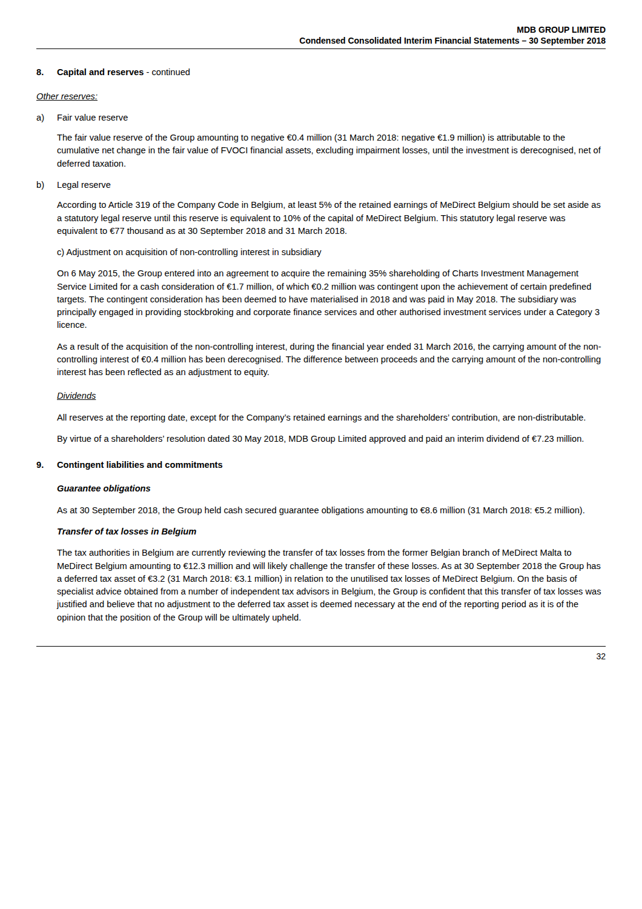MDB GROUP LIMITED
Condensed Consolidated Interim Financial Statements – 30 September 2018
8. Capital and reserves - continued
Other reserves:
a) Fair value reserve
The fair value reserve of the Group amounting to negative €0.4 million (31 March 2018: negative €1.9 million) is attributable to the cumulative net change in the fair value of FVOCI financial assets, excluding impairment losses, until the investment is derecognised, net of deferred taxation.
b) Legal reserve
According to Article 319 of the Company Code in Belgium, at least 5% of the retained earnings of MeDirect Belgium should be set aside as a statutory legal reserve until this reserve is equivalent to 10% of the capital of MeDirect Belgium. This statutory legal reserve was equivalent to €77 thousand as at 30 September 2018 and 31 March 2018.
c) Adjustment on acquisition of non-controlling interest in subsidiary
On 6 May 2015, the Group entered into an agreement to acquire the remaining 35% shareholding of Charts Investment Management Service Limited for a cash consideration of €1.7 million, of which €0.2 million was contingent upon the achievement of certain predefined targets. The contingent consideration has been deemed to have materialised in 2018 and was paid in May 2018. The subsidiary was principally engaged in providing stockbroking and corporate finance services and other authorised investment services under a Category 3 licence.
As a result of the acquisition of the non-controlling interest, during the financial year ended 31 March 2016, the carrying amount of the non-controlling interest of €0.4 million has been derecognised. The difference between proceeds and the carrying amount of the non-controlling interest has been reflected as an adjustment to equity.
Dividends
All reserves at the reporting date, except for the Company’s retained earnings and the shareholders’ contribution, are non-distributable.
By virtue of a shareholders’ resolution dated 30 May 2018, MDB Group Limited approved and paid an interim dividend of €7.23 million.
9. Contingent liabilities and commitments
Guarantee obligations
As at 30 September 2018, the Group held cash secured guarantee obligations amounting to €8.6 million (31 March 2018: €5.2 million).
Transfer of tax losses in Belgium
The tax authorities in Belgium are currently reviewing the transfer of tax losses from the former Belgian branch of MeDirect Malta to MeDirect Belgium amounting to €12.3 million and will likely challenge the transfer of these losses. As at 30 September 2018 the Group has a deferred tax asset of €3.2 (31 March 2018: €3.1 million) in relation to the unutilised tax losses of MeDirect Belgium. On the basis of specialist advice obtained from a number of independent tax advisors in Belgium, the Group is confident that this transfer of tax losses was justified and believe that no adjustment to the deferred tax asset is deemed necessary at the end of the reporting period as it is of the opinion that the position of the Group will be ultimately upheld.
32